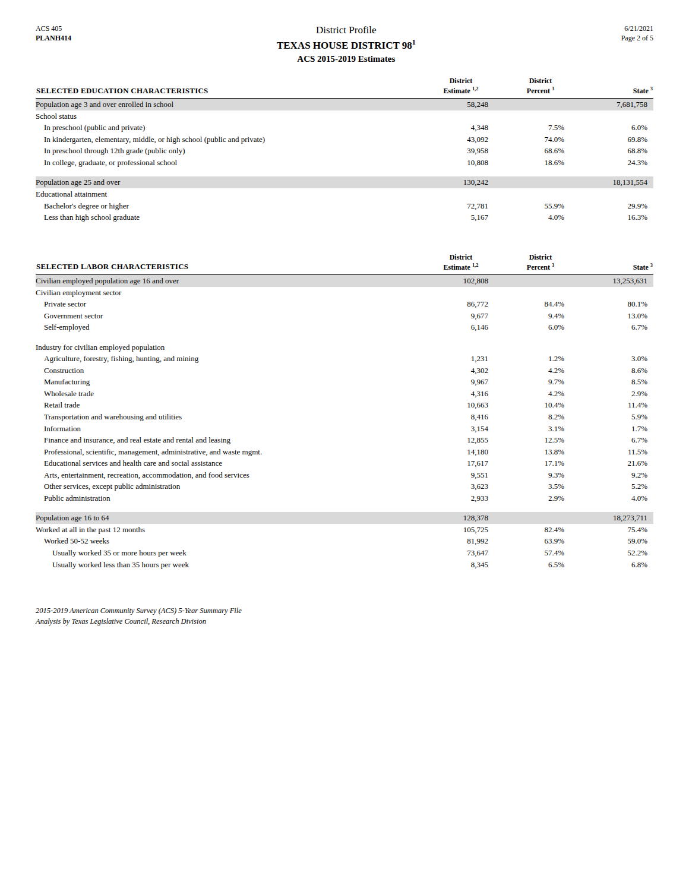ACS 405
PLANH414
District Profile
TEXAS HOUSE DISTRICT 981
ACS 2015-2019 Estimates
6/21/2021
Page 2 of 5
| SELECTED EDUCATION CHARACTERISTICS | District Estimate 1,2 | District Percent 3 | State 3 |
| --- | --- | --- | --- |
| Population age 3 and over enrolled in school | 58,248 | | 7,681,758 |
| School status | | | |
| In preschool (public and private) | 4,348 | 7.5% | 6.0% |
| In kindergarten, elementary, middle, or high school (public and private) | 43,092 | 74.0% | 69.8% |
| In preschool through 12th grade (public only) | 39,958 | 68.6% | 68.8% |
| In college, graduate, or professional school | 10,808 | 18.6% | 24.3% |
| Population age 25 and over | 130,242 | | 18,131,554 |
| Educational attainment | | | |
| Bachelor's degree or higher | 72,781 | 55.9% | 29.9% |
| Less than high school graduate | 5,167 | 4.0% | 16.3% |
| SELECTED LABOR CHARACTERISTICS | District Estimate 1,2 | District Percent 3 | State 3 |
| --- | --- | --- | --- |
| Civilian employed population age 16 and over | 102,808 | | 13,253,631 |
| Civilian employment sector | | | |
| Private sector | 86,772 | 84.4% | 80.1% |
| Government sector | 9,677 | 9.4% | 13.0% |
| Self-employed | 6,146 | 6.0% | 6.7% |
| Industry for civilian employed population | | | |
| Agriculture, forestry, fishing, hunting, and mining | 1,231 | 1.2% | 3.0% |
| Construction | 4,302 | 4.2% | 8.6% |
| Manufacturing | 9,967 | 9.7% | 8.5% |
| Wholesale trade | 4,316 | 4.2% | 2.9% |
| Retail trade | 10,663 | 10.4% | 11.4% |
| Transportation and warehousing and utilities | 8,416 | 8.2% | 5.9% |
| Information | 3,154 | 3.1% | 1.7% |
| Finance and insurance, and real estate and rental and leasing | 12,855 | 12.5% | 6.7% |
| Professional, scientific, management, administrative, and waste mgmt. | 14,180 | 13.8% | 11.5% |
| Educational services and health care and social assistance | 17,617 | 17.1% | 21.6% |
| Arts, entertainment, recreation, accommodation, and food services | 9,551 | 9.3% | 9.2% |
| Other services, except public administration | 3,623 | 3.5% | 5.2% |
| Public administration | 2,933 | 2.9% | 4.0% |
| Population age 16 to 64 | 128,378 | | 18,273,711 |
| Worked at all in the past 12 months | 105,725 | 82.4% | 75.4% |
| Worked 50-52 weeks | 81,992 | 63.9% | 59.0% |
| Usually worked 35 or more hours per week | 73,647 | 57.4% | 52.2% |
| Usually worked less than 35 hours per week | 8,345 | 6.5% | 6.8% |
2015-2019 American Community Survey (ACS) 5-Year Summary File
Analysis by Texas Legislative Council, Research Division